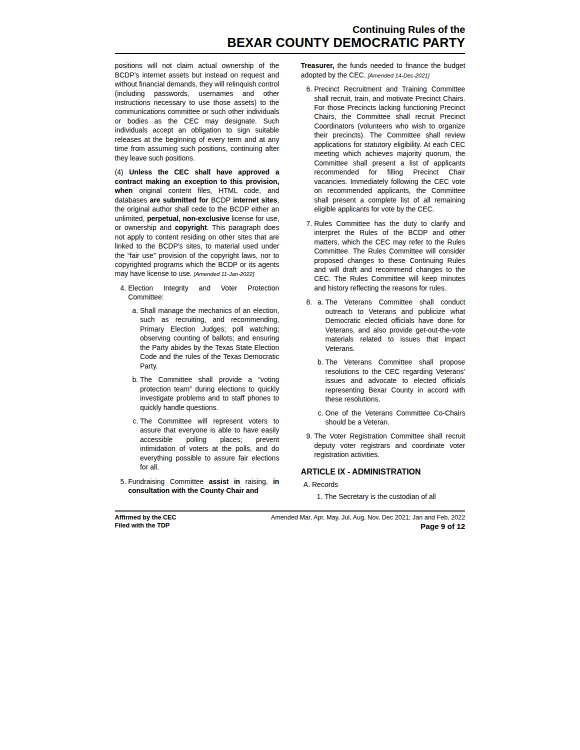Continuing Rules of the
BEXAR COUNTY DEMOCRATIC PARTY
positions will not claim actual ownership of the BCDP’s internet assets but instead on request and without financial demands, they will relinquish control (including passwords, usernames and other instructions necessary to use those assets) to the communications committee or such other individuals or bodies as the CEC may designate. Such individuals accept an obligation to sign suitable releases at the beginning of every term and at any time from assuming such positions, continuing after they leave such positions.
(4) Unless the CEC shall have approved a contract making an exception to this provision, when original content files, HTML code, and databases are submitted for BCDP internet sites, the original author shall cede to the BCDP either an unlimited, perpetual, non-exclusive license for use, or ownership and copyright. This paragraph does not apply to content residing on other sites that are linked to the BCDP’s sites, to material used under the “fair use” provision of the copyright laws, nor to copyrighted programs which the BCDP or its agents may have license to use. [Amended 11-Jan-2022]
Election Integrity and Voter Protection Committee:
Shall manage the mechanics of an election, such as recruiting, and recommending, Primary Election Judges; poll watching; observing counting of ballots; and ensuring the Party abides by the Texas State Election Code and the rules of the Texas Democratic Party.
The Committee shall provide a “voting protection team” during elections to quickly investigate problems and to staff phones to quickly handle questions.
The Committee will represent voters to assure that everyone is able to have easily accessible polling places; prevent intimidation of voters at the polls, and do everything possible to assure fair elections for all.
Fundraising Committee assist in raising, in consultation with the County Chair and
Treasurer, the funds needed to finance the budget adopted by the CEC. [Amended 14-Dec-2021]
Precinct Recruitment and Training Committee shall recruit, train, and motivate Precinct Chairs. For those Precincts lacking functioning Precinct Chairs, the Committee shall recruit Precinct Coordinators (volunteers who wish to organize their precincts). The Committee shall review applications for statutory eligibility. At each CEC meeting which achieves majority quorum, the Committee shall present a list of applicants recommended for filling Precinct Chair vacancies. Immediately following the CEC vote on recommended applicants, the Committee shall present a complete list of all remaining eligible applicants for vote by the CEC.
Rules Committee has the duty to clarify and interpret the Rules of the BCDP and other matters, which the CEC may refer to the Rules Committee. The Rules Committee will consider proposed changes to these Continuing Rules and will draft and recommend changes to the CEC. The Rules Committee will keep minutes and history reflecting the reasons for rules.
The Veterans Committee shall conduct outreach to Veterans and publicize what Democratic elected officials have done for Veterans, and also provide get-out-the-vote materials related to issues that impact Veterans.
The Veterans Committee shall propose resolutions to the CEC regarding Veterans’ issues and advocate to elected officials representing Bexar County in accord with these resolutions.
One of the Veterans Committee Co-Chairs should be a Veteran.
The Voter Registration Committee shall recruit deputy voter registrars and coordinate voter registration activities.
ARTICLE IX - ADMINISTRATION
Records
The Secretary is the custodian of all
Affirmed by the CEC
Filed with the TDP
Amended Mar, Apr, May, Jul, Aug, Nov, Dec 2021; Jan and Feb, 2022
Page 9 of 12